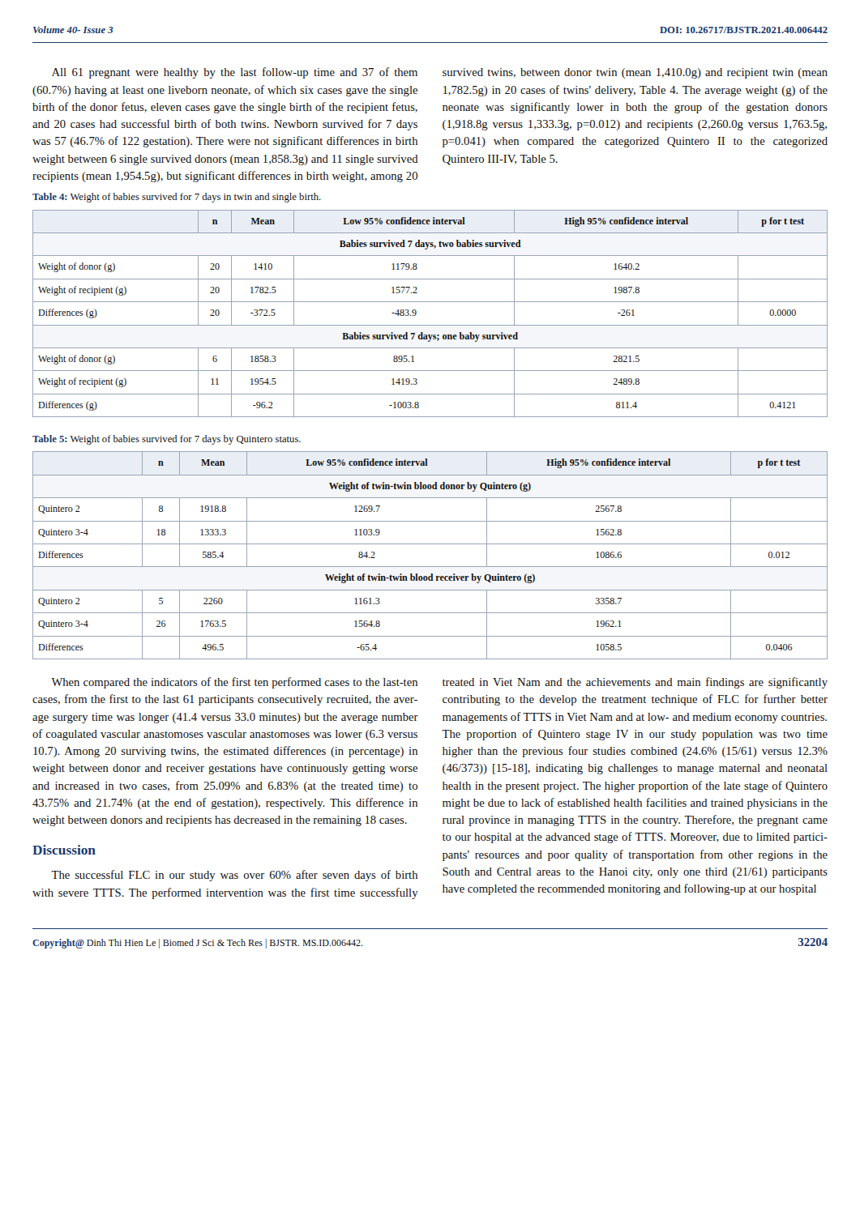Volume 40- Issue 3
DOI: 10.26717/BJSTR.2021.40.006442
All 61 pregnant were healthy by the last follow-up time and 37 of them (60.7%) having at least one liveborn neonate, of which six cases gave the single birth of the donor fetus, eleven cases gave the single birth of the recipient fetus, and 20 cases had successful birth of both twins. Newborn survived for 7 days was 57 (46.7% of 122 gestation). There were not significant differences in birth weight between 6 single survived donors (mean 1,858.3g) and 11 single survived recipients (mean 1,954.5g), but significant differences in birth weight, among 20 survived twins, between donor twin (mean 1,410.0g) and recipient twin (mean 1,782.5g) in 20 cases of twins' delivery, Table 4. The average weight (g) of the neonate was significantly lower in both the group of the gestation donors (1,918.8g versus 1,333.3g, p=0.012) and recipients (2,260.0g versus 1,763.5g, p=0.041) when compared the categorized Quintero II to the categorized Quintero III-IV, Table 5.
Table 4: Weight of babies survived for 7 days in twin and single birth.
| | n | Mean | Low 95% confidence interval | High 95% confidence interval | p for t test |
| --- | --- | --- | --- | --- | --- |
| Babies survived 7 days, two babies survived |
| Weight of donor (g) | 20 | 1410 | 1179.8 | 1640.2 | |
| Weight of recipient (g) | 20 | 1782.5 | 1577.2 | 1987.8 | |
| Differences (g) | 20 | -372.5 | -483.9 | -261 | 0.0000 |
| Babies survived 7 days; one baby survived |
| Weight of donor (g) | 6 | 1858.3 | 895.1 | 2821.5 | |
| Weight of recipient (g) | 11 | 1954.5 | 1419.3 | 2489.8 | |
| Differences (g) | | -96.2 | -1003.8 | 811.4 | 0.4121 |
Table 5: Weight of babies survived for 7 days by Quintero status.
| | n | Mean | Low 95% confidence interval | High 95% confidence interval | p for t test |
| --- | --- | --- | --- | --- | --- |
| Weight of twin-twin blood donor by Quintero (g) |
| Quintero 2 | 8 | 1918.8 | 1269.7 | 2567.8 | |
| Quintero 3-4 | 18 | 1333.3 | 1103.9 | 1562.8 | |
| Differences | | 585.4 | 84.2 | 1086.6 | 0.012 |
| Weight of twin-twin blood receiver by Quintero (g) |
| Quintero 2 | 5 | 2260 | 1161.3 | 3358.7 | |
| Quintero 3-4 | 26 | 1763.5 | 1564.8 | 1962.1 | |
| Differences | | 496.5 | -65.4 | 1058.5 | 0.0406 |
When compared the indicators of the first ten performed cases to the last-ten cases, from the first to the last 61 participants consecutively recruited, the average surgery time was longer (41.4 versus 33.0 minutes) but the average number of coagulated vascular anastomoses vascular anastomoses was lower (6.3 versus 10.7). Among 20 surviving twins, the estimated differences (in percentage) in weight between donor and receiver gestations have continuously getting worse and increased in two cases, from 25.09% and 6.83% (at the treated time) to 43.75% and 21.74% (at the end of gestation), respectively. This difference in weight between donors and recipients has decreased in the remaining 18 cases.
Discussion
The successful FLC in our study was over 60% after seven days of birth with severe TTTS. The performed intervention was the first time successfully treated in Viet Nam and the achievements and main findings are significantly contributing to the develop the treatment technique of FLC for further better managements of TTTS in Viet Nam and at low- and medium economy countries. The proportion of Quintero stage IV in our study population was two time higher than the previous four studies combined (24.6% (15/61) versus 12.3% (46/373)) [15-18], indicating big challenges to manage maternal and neonatal health in the present project. The higher proportion of the late stage of Quintero might be due to lack of established health facilities and trained physicians in the rural province in managing TTTS in the country. Therefore, the pregnant came to our hospital at the advanced stage of TTTS. Moreover, due to limited participants' resources and poor quality of transportation from other regions in the South and Central areas to the Hanoi city, only one third (21/61) participants have completed the recommended monitoring and following-up at our hospital
Copyright@ Dinh Thi Hien Le | Biomed J Sci & Tech Res | BJSTR. MS.ID.006442.
32204